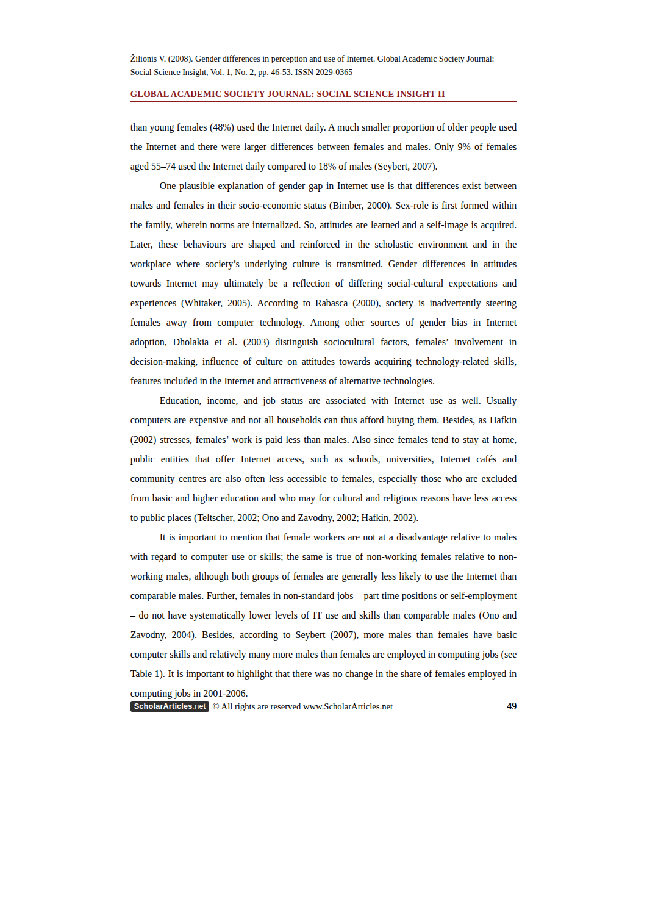Žilionis V. (2008). Gender differences in perception and use of Internet. Global Academic Society Journal: Social Science Insight, Vol. 1, No. 2, pp. 46-53. ISSN 2029-0365
GLOBAL ACADEMIC SOCIETY JOURNAL: SOCIAL SCIENCE INSIGHT II
than young females (48%) used the Internet daily. A much smaller proportion of older people used the Internet and there were larger differences between females and males. Only 9% of females aged 55–74 used the Internet daily compared to 18% of males (Seybert, 2007).
One plausible explanation of gender gap in Internet use is that differences exist between males and females in their socio-economic status (Bimber, 2000). Sex-role is first formed within the family, wherein norms are internalized. So, attitudes are learned and a self-image is acquired. Later, these behaviours are shaped and reinforced in the scholastic environment and in the workplace where society’s underlying culture is transmitted. Gender differences in attitudes towards Internet may ultimately be a reflection of differing social-cultural expectations and experiences (Whitaker, 2005). According to Rabasca (2000), society is inadvertently steering females away from computer technology. Among other sources of gender bias in Internet adoption, Dholakia et al. (2003) distinguish sociocultural factors, females’ involvement in decision-making, influence of culture on attitudes towards acquiring technology-related skills, features included in the Internet and attractiveness of alternative technologies.
Education, income, and job status are associated with Internet use as well. Usually computers are expensive and not all households can thus afford buying them. Besides, as Hafkin (2002) stresses, females’ work is paid less than males. Also since females tend to stay at home, public entities that offer Internet access, such as schools, universities, Internet cafés and community centres are also often less accessible to females, especially those who are excluded from basic and higher education and who may for cultural and religious reasons have less access to public places (Teltscher, 2002; Ono and Zavodny, 2002; Hafkin, 2002).
It is important to mention that female workers are not at a disadvantage relative to males with regard to computer use or skills; the same is true of non-working females relative to non-working males, although both groups of females are generally less likely to use the Internet than comparable males. Further, females in non-standard jobs – part time positions or self-employment – do not have systematically lower levels of IT use and skills than comparable males (Ono and Zavodny, 2004). Besides, according to Seybert (2007), more males than females have basic computer skills and relatively many more males than females are employed in computing jobs (see Table 1). It is important to highlight that there was no change in the share of females employed in computing jobs in 2001-2006.
ScholarArticles. net © All rights are reserved www.ScholarArticles.net 49